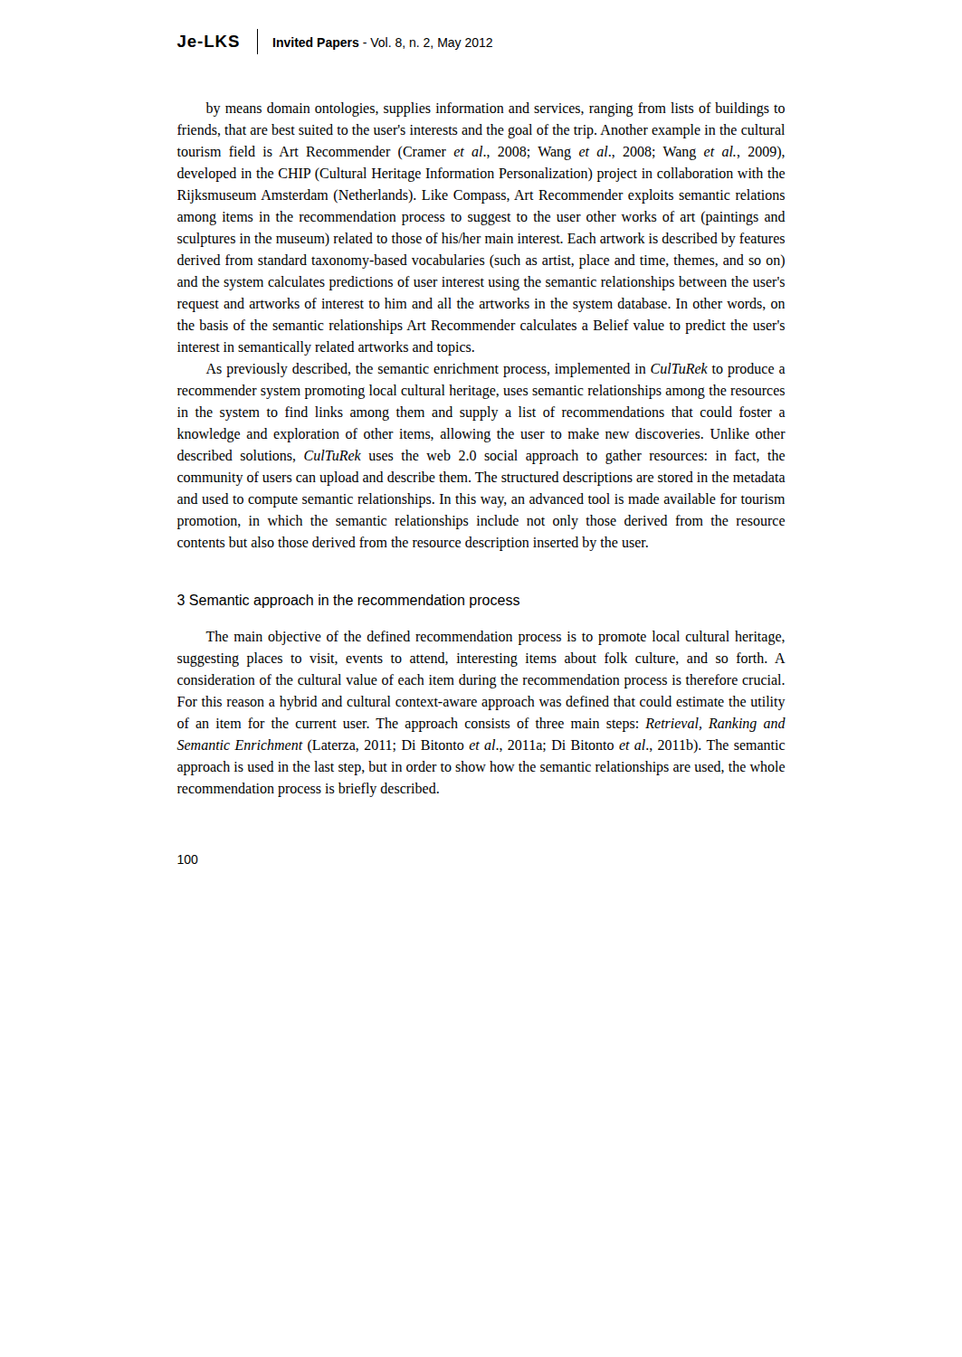Je-LKS
Invited Papers - Vol. 8, n. 2, May 2012
by means domain ontologies, supplies information and services, ranging from lists of buildings to friends, that are best suited to the user's interests and the goal of the trip. Another example in the cultural tourism field is Art Recommender (Cramer et al., 2008; Wang et al., 2008; Wang et al., 2009), developed in the CHIP (Cultural Heritage Information Personalization) project in collaboration with the Rijksmuseum Amsterdam (Netherlands). Like Compass, Art Recommender exploits semantic relations among items in the recommendation process to suggest to the user other works of art (paintings and sculptures in the museum) related to those of his/her main interest. Each artwork is described by features derived from standard taxonomy-based vocabularies (such as artist, place and time, themes, and so on) and the system calculates predictions of user interest using the semantic relationships between the user's request and artworks of interest to him and all the artworks in the system database. In other words, on the basis of the semantic relationships Art Recommender calculates a Belief value to predict the user's interest in semantically related artworks and topics.
As previously described, the semantic enrichment process, implemented in CulTuRek to produce a recommender system promoting local cultural heritage, uses semantic relationships among the resources in the system to find links among them and supply a list of recommendations that could foster a knowledge and exploration of other items, allowing the user to make new discoveries. Unlike other described solutions, CulTuRek uses the web 2.0 social approach to gather resources: in fact, the community of users can upload and describe them. The structured descriptions are stored in the metadata and used to compute semantic relationships. In this way, an advanced tool is made available for tourism promotion, in which the semantic relationships include not only those derived from the resource contents but also those derived from the resource description inserted by the user.
3 Semantic approach in the recommendation process
The main objective of the defined recommendation process is to promote local cultural heritage, suggesting places to visit, events to attend, interesting items about folk culture, and so forth. A consideration of the cultural value of each item during the recommendation process is therefore crucial. For this reason a hybrid and cultural context-aware approach was defined that could estimate the utility of an item for the current user. The approach consists of three main steps: Retrieval, Ranking and Semantic Enrichment (Laterza, 2011; Di Bitonto et al., 2011a; Di Bitonto et al., 2011b). The semantic approach is used in the last step, but in order to show how the semantic relationships are used, the whole recommendation process is briefly described.
100